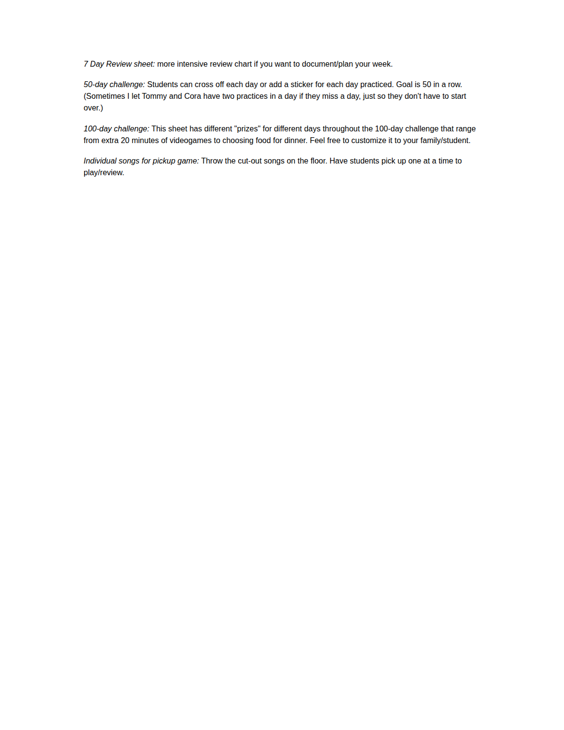7 Day Review sheet: more intensive review chart if you want to document/plan your week.
50-day challenge: Students can cross off each day or add a sticker for each day practiced. Goal is 50 in a row. (Sometimes I let Tommy and Cora have two practices in a day if they miss a day, just so they don't have to start over.)
100-day challenge: This sheet has different "prizes" for different days throughout the 100-day challenge that range from extra 20 minutes of videogames to choosing food for dinner. Feel free to customize it to your family/student.
Individual songs for pickup game: Throw the cut-out songs on the floor. Have students pick up one at a time to play/review.